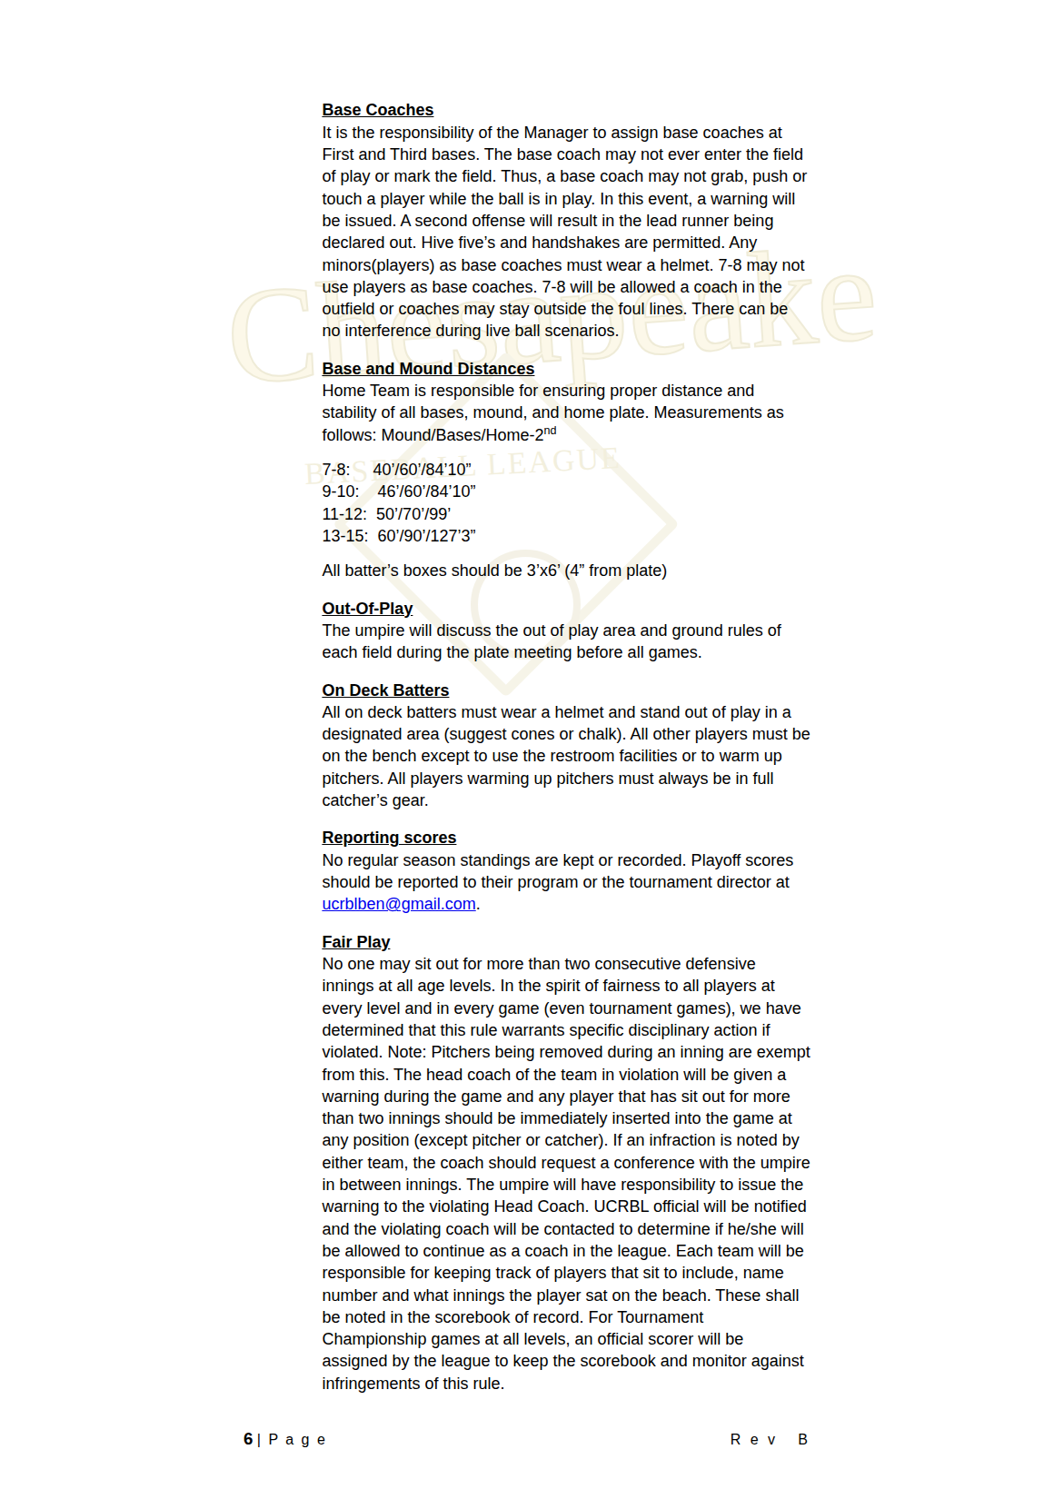Chesapeake
BASEBALL LEAGUE
Base Coaches
It is the responsibility of the Manager to assign base coaches at First and Third bases. The base coach may not ever enter the field of play or mark the field. Thus, a base coach may not grab, push or touch a player while the ball is in play. In this event, a warning will be issued. A second offense will result in the lead runner being declared out. Hive five’s and handshakes are permitted. Any minors(players) as base coaches must wear a helmet. 7-8 may not use players as base coaches. 7-8 will be allowed a coach in the outfield or coaches may stay outside the foul lines. There can be no interference during live ball scenarios.
Base and Mound Distances
Home Team is responsible for ensuring proper distance and stability of all bases, mound, and home plate. Measurements as follows: Mound/Bases/Home-2nd
7-8: 40’/60’/84’10” 9-10: 46’/60’/84’10” 11-12: 50’/70’/99’ 13-15: 60’/90’/127’3”
All batter’s boxes should be 3’x6’ (4” from plate)
Out-Of-Play
The umpire will discuss the out of play area and ground rules of each field during the plate meeting before all games.
On Deck Batters
All on deck batters must wear a helmet and stand out of play in a designated area (suggest cones or chalk). All other players must be on the bench except to use the restroom facilities or to warm up pitchers. All players warming up pitchers must always be in full catcher’s gear.
Reporting scores
No regular season standings are kept or recorded. Playoff scores should be reported to their program or the tournament director at ucrblben@gmail.com.
Fair Play
No one may sit out for more than two consecutive defensive innings at all age levels. In the spirit of fairness to all players at every level and in every game (even tournament games), we have determined that this rule warrants specific disciplinary action if violated. Note: Pitchers being removed during an inning are exempt from this. The head coach of the team in violation will be given a warning during the game and any player that has sit out for more than two innings should be immediately inserted into the game at any position (except pitcher or catcher). If an infraction is noted by either team, the coach should request a conference with the umpire in between innings. The umpire will have responsibility to issue the warning to the violating Head Coach. UCRBL official will be notified and the violating coach will be contacted to determine if he/she will be allowed to continue as a coach in the league. Each team will be responsible for keeping track of players that sit to include, name number and what innings the player sat on the beach. These shall be noted in the scorebook of record. For Tournament Championship games at all levels, an official scorer will be assigned by the league to keep the scorebook and monitor against infringements of this rule.
6 | P a g e
R e v B